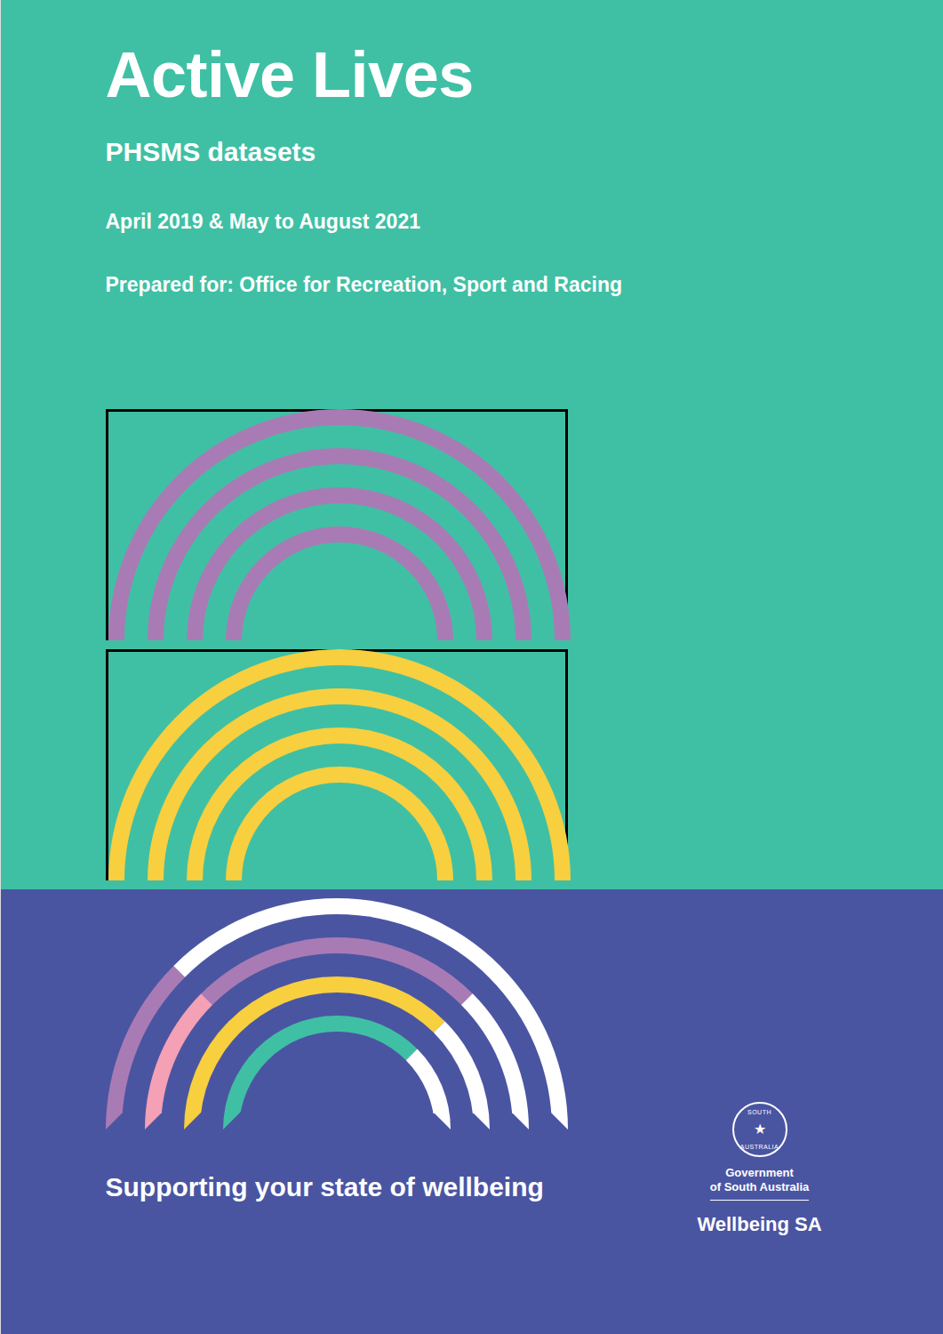Active Lives
PHSMS datasets
April 2019 & May to August 2021
Prepared for: Office for Recreation, Sport and Racing
Supporting your state of wellbeing
SOUTH ★ AUSTRALIA
Government
of South Australia
Wellbeing SA